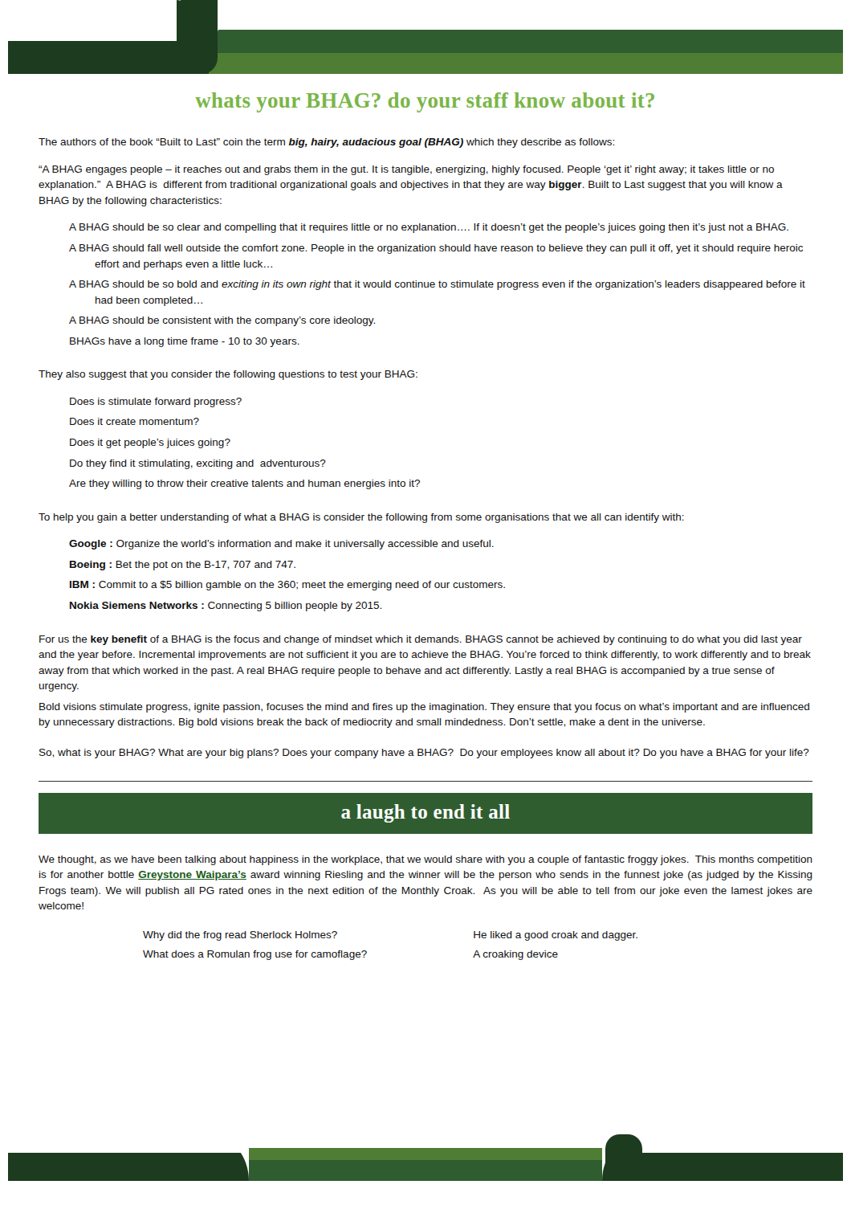whats your BHAG? do your staff know about it?
The authors of the book “Built to Last” coin the term big, hairy, audacious goal (BHAG) which they describe as follows:
“A BHAG engages people – it reaches out and grabs them in the gut. It is tangible, energizing, highly focused. People ‘get it’ right away; it takes little or no explanation.” A BHAG is different from traditional organizational goals and objectives in that they are way bigger. Built to Last suggest that you will know a BHAG by the following characteristics:
A BHAG should be so clear and compelling that it requires little or no explanation…. If it doesn’t get the people’s juices going then it’s just not a BHAG.
A BHAG should fall well outside the comfort zone. People in the organization should have reason to believe they can pull it off, yet it should require heroic effort and perhaps even a little luck…
A BHAG should be so bold and exciting in its own right that it would continue to stimulate progress even if the organization’s leaders disappeared before it had been completed…
A BHAG should be consistent with the company’s core ideology.
BHAGs have a long time frame - 10 to 30 years.
They also suggest that you consider the following questions to test your BHAG:
Does is stimulate forward progress?
Does it create momentum?
Does it get people’s juices going?
Do they find it stimulating, exciting and adventurous?
Are they willing to throw their creative talents and human energies into it?
To help you gain a better understanding of what a BHAG is consider the following from some organisations that we all can identify with:
Google : Organize the world’s information and make it universally accessible and useful.
Boeing : Bet the pot on the B-17, 707 and 747.
IBM : Commit to a $5 billion gamble on the 360; meet the emerging need of our customers.
Nokia Siemens Networks : Connecting 5 billion people by 2015.
For us the key benefit of a BHAG is the focus and change of mindset which it demands. BHAGS cannot be achieved by continuing to do what you did last year and the year before. Incremental improvements are not sufficient it you are to achieve the BHAG. You’re forced to think differently, to work differently and to break away from that which worked in the past. A real BHAG require people to behave and act differently. Lastly a real BHAG is accompanied by a true sense of urgency.
Bold visions stimulate progress, ignite passion, focuses the mind and fires up the imagination. They ensure that you focus on what’s important and are influenced by unnecessary distractions. Big bold visions break the back of mediocrity and small mindedness. Don’t settle, make a dent in the universe.
So, what is your BHAG? What are your big plans? Does your company have a BHAG? Do your employees know all about it? Do you have a BHAG for your life?
a laugh to end it all
We thought, as we have been talking about happiness in the workplace, that we would share with you a couple of fantastic froggy jokes. This months competition is for another bottle Greystone Waipara’s award winning Riesling and the winner will be the person who sends in the funnest joke (as judged by the Kissing Frogs team). We will publish all PG rated ones in the next edition of the Monthly Croak. As you will be able to tell from our joke even the lamest jokes are welcome!
| Why did the frog read Sherlock Holmes? | He liked a good croak and dagger. |
| What does a Romulan frog use for camoflage? | A croaking device |